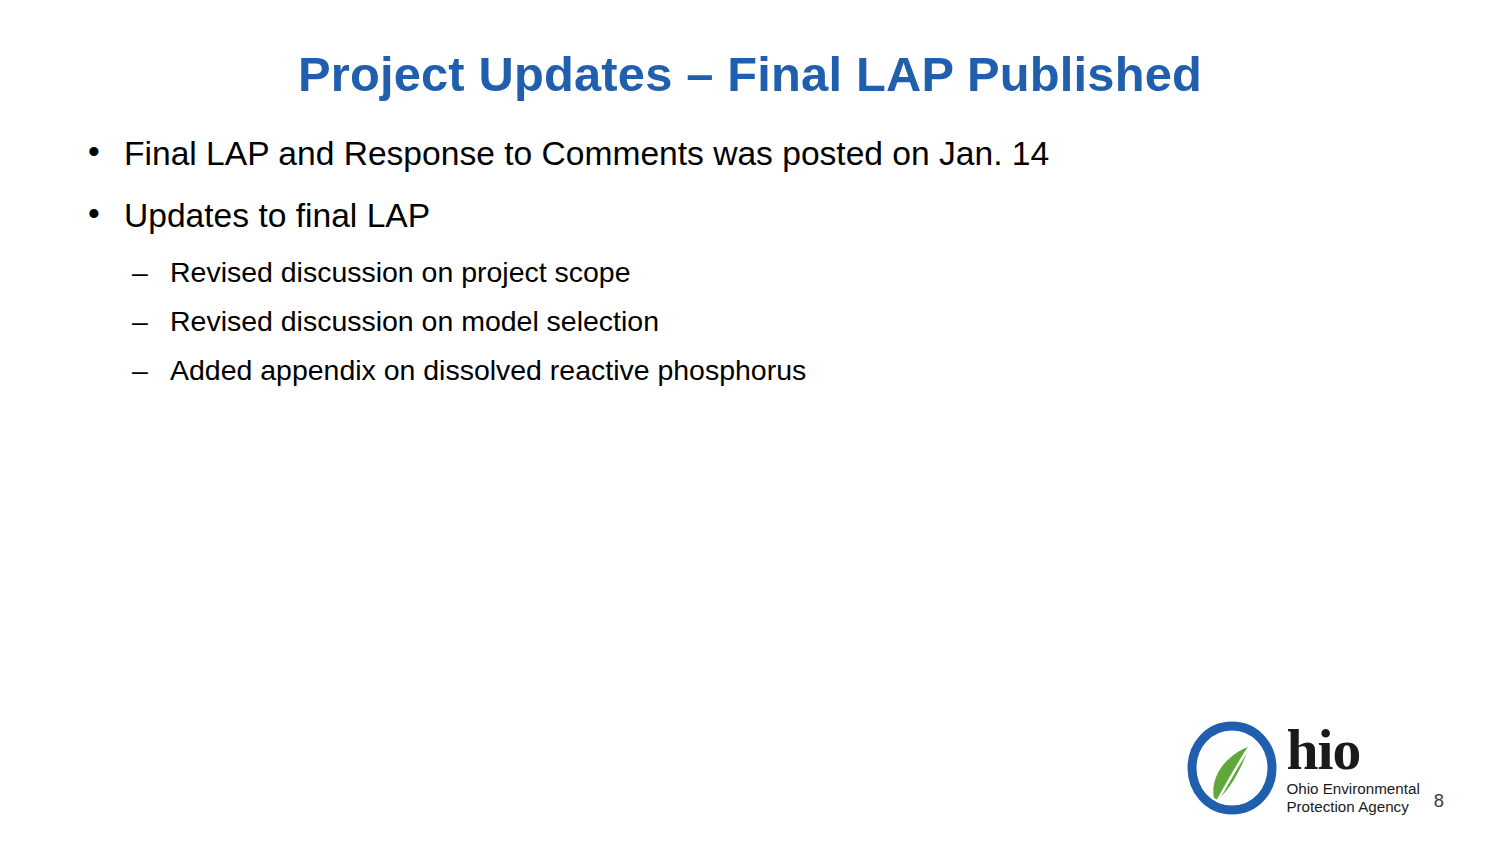Project Updates – Final LAP Published
Final LAP and Response to Comments was posted on Jan. 14
Updates to final LAP
Revised discussion on project scope
Revised discussion on model selection
Added appendix on dissolved reactive phosphorus
hio
Ohio Environmental
Protection Agency
8